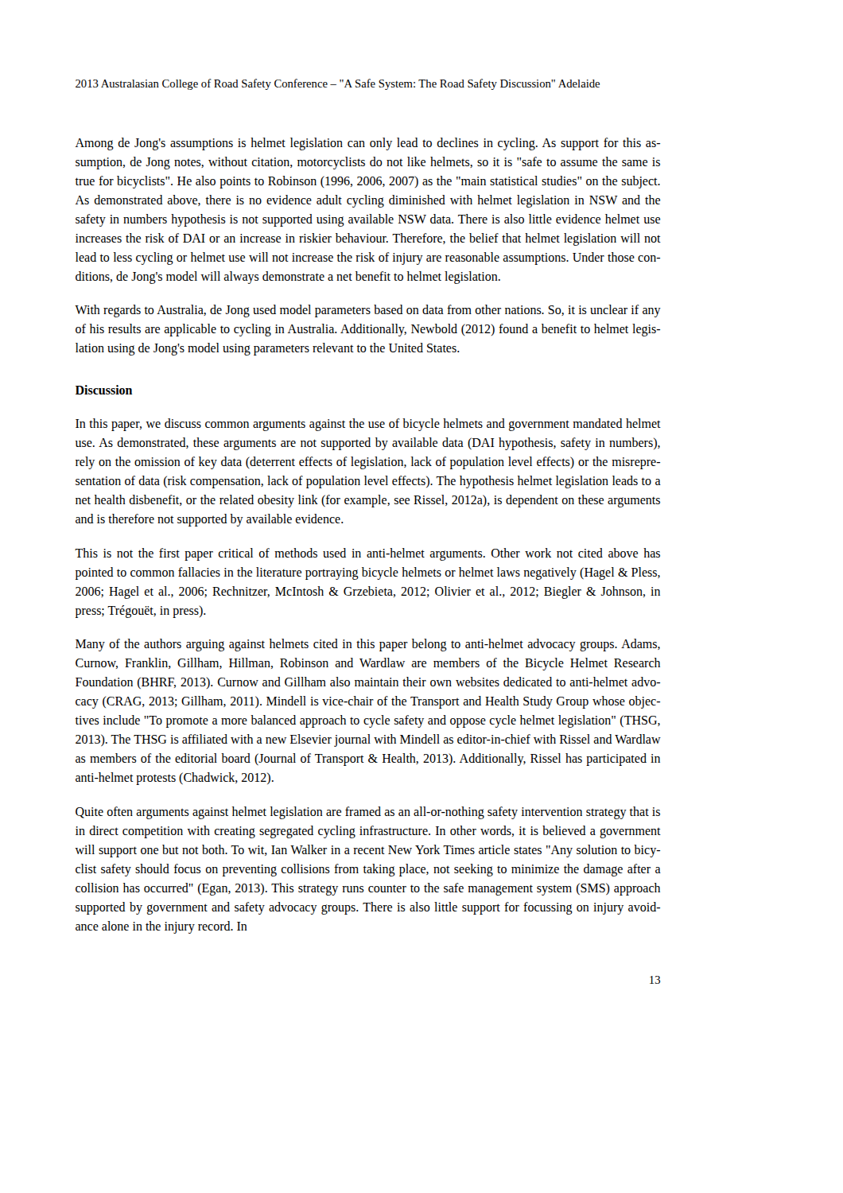2013 Australasian College of Road Safety Conference – "A Safe System: The Road Safety Discussion" Adelaide
Among de Jong's assumptions is helmet legislation can only lead to declines in cycling. As support for this assumption, de Jong notes, without citation, motorcyclists do not like helmets, so it is "safe to assume the same is true for bicyclists". He also points to Robinson (1996, 2006, 2007) as the "main statistical studies" on the subject. As demonstrated above, there is no evidence adult cycling diminished with helmet legislation in NSW and the safety in numbers hypothesis is not supported using available NSW data. There is also little evidence helmet use increases the risk of DAI or an increase in riskier behaviour. Therefore, the belief that helmet legislation will not lead to less cycling or helmet use will not increase the risk of injury are reasonable assumptions. Under those conditions, de Jong's model will always demonstrate a net benefit to helmet legislation.
With regards to Australia, de Jong used model parameters based on data from other nations. So, it is unclear if any of his results are applicable to cycling in Australia. Additionally, Newbold (2012) found a benefit to helmet legislation using de Jong's model using parameters relevant to the United States.
Discussion
In this paper, we discuss common arguments against the use of bicycle helmets and government mandated helmet use. As demonstrated, these arguments are not supported by available data (DAI hypothesis, safety in numbers), rely on the omission of key data (deterrent effects of legislation, lack of population level effects) or the misrepresentation of data (risk compensation, lack of population level effects). The hypothesis helmet legislation leads to a net health disbenefit, or the related obesity link (for example, see Rissel, 2012a), is dependent on these arguments and is therefore not supported by available evidence.
This is not the first paper critical of methods used in anti-helmet arguments. Other work not cited above has pointed to common fallacies in the literature portraying bicycle helmets or helmet laws negatively (Hagel & Pless, 2006; Hagel et al., 2006; Rechnitzer, McIntosh & Grzebieta, 2012; Olivier et al., 2012; Biegler & Johnson, in press; Trégouët, in press).
Many of the authors arguing against helmets cited in this paper belong to anti-helmet advocacy groups. Adams, Curnow, Franklin, Gillham, Hillman, Robinson and Wardlaw are members of the Bicycle Helmet Research Foundation (BHRF, 2013). Curnow and Gillham also maintain their own websites dedicated to anti-helmet advocacy (CRAG, 2013; Gillham, 2011). Mindell is vice-chair of the Transport and Health Study Group whose objectives include "To promote a more balanced approach to cycle safety and oppose cycle helmet legislation" (THSG, 2013). The THSG is affiliated with a new Elsevier journal with Mindell as editor-in-chief with Rissel and Wardlaw as members of the editorial board (Journal of Transport & Health, 2013). Additionally, Rissel has participated in anti-helmet protests (Chadwick, 2012).
Quite often arguments against helmet legislation are framed as an all-or-nothing safety intervention strategy that is in direct competition with creating segregated cycling infrastructure. In other words, it is believed a government will support one but not both. To wit, Ian Walker in a recent New York Times article states "Any solution to bicyclist safety should focus on preventing collisions from taking place, not seeking to minimize the damage after a collision has occurred" (Egan, 2013). This strategy runs counter to the safe management system (SMS) approach supported by government and safety advocacy groups. There is also little support for focussing on injury avoidance alone in the injury record. In
13